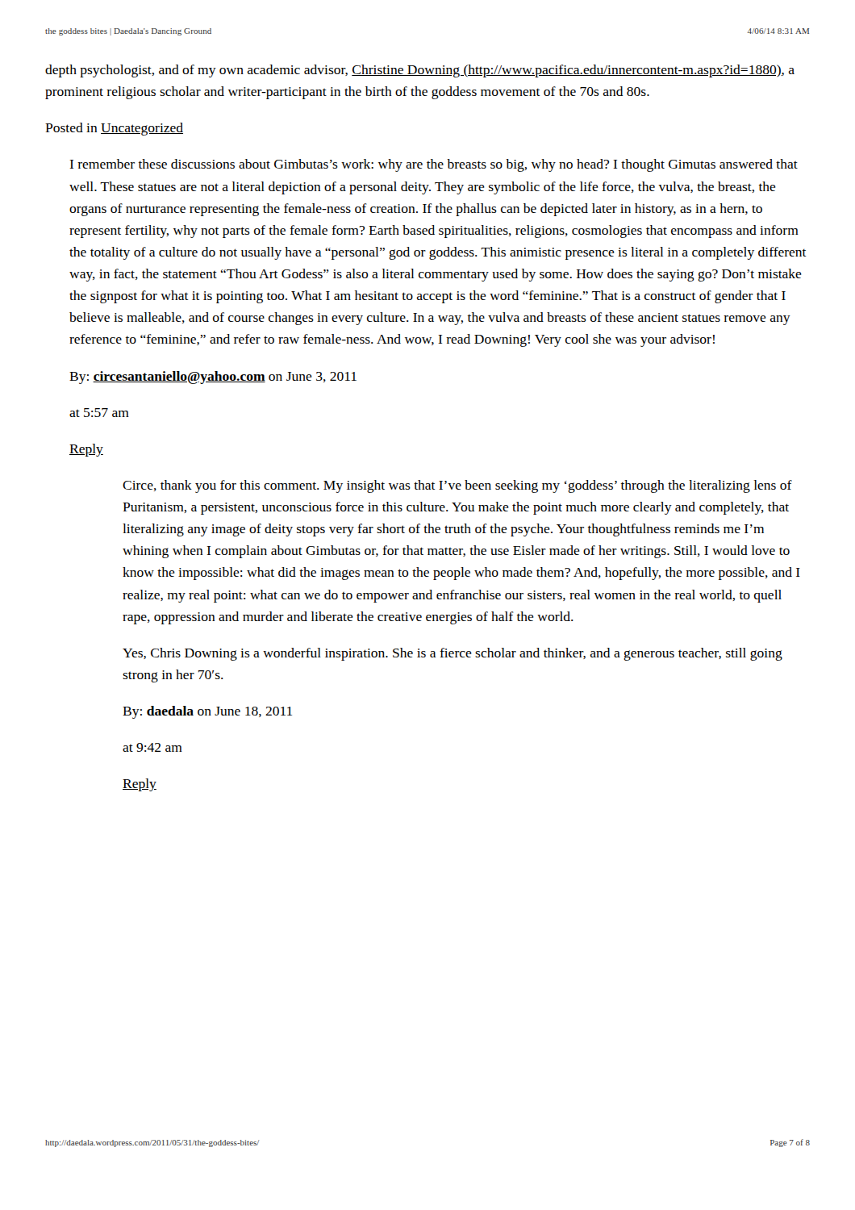the goddess bites | Daedala's Dancing Ground
4/06/14 8:31 AM
depth psychologist, and of my own academic advisor, Christine Downing (http://www.pacifica.edu/innercontent-m.aspx?id=1880), a prominent religious scholar and writer-participant in the birth of the goddess movement of the 70s and 80s.
Posted in Uncategorized
I remember these discussions about Gimbutas’s work: why are the breasts so big, why no head? I thought Gimutas answered that well. These statues are not a literal depiction of a personal deity. They are symbolic of the life force, the vulva, the breast, the organs of nurturance representing the female-ness of creation. If the phallus can be depicted later in history, as in a hern, to represent fertility, why not parts of the female form? Earth based spiritualities, religions, cosmologies that encompass and inform the totality of a culture do not usually have a “personal” god or goddess. This animistic presence is literal in a completely different way, in fact, the statement “Thou Art Godess” is also a literal commentary used by some. How does the saying go? Don’t mistake the signpost for what it is pointing too. What I am hesitant to accept is the word “feminine.” That is a construct of gender that I believe is malleable, and of course changes in every culture. In a way, the vulva and breasts of these ancient statues remove any reference to “feminine,” and refer to raw female-ness. And wow, I read Downing! Very cool she was your advisor!
By: circesantaniello@yahoo.com on June 3, 2011
at 5:57 am
Reply
Circe, thank you for this comment. My insight was that I’ve been seeking my ‘goddess’ through the literalizing lens of Puritanism, a persistent, unconscious force in this culture. You make the point much more clearly and completely, that literalizing any image of deity stops very far short of the truth of the psyche. Your thoughtfulness reminds me I’m whining when I complain about Gimbutas or, for that matter, the use Eisler made of her writings. Still, I would love to know the impossible: what did the images mean to the people who made them? And, hopefully, the more possible, and I realize, my real point: what can we do to empower and enfranchise our sisters, real women in the real world, to quell rape, oppression and murder and liberate the creative energies of half the world.
Yes, Chris Downing is a wonderful inspiration. She is a fierce scholar and thinker, and a generous teacher, still going strong in her 70′s.
By: daedala on June 18, 2011
at 9:42 am
Reply
http://daedala.wordpress.com/2011/05/31/the-goddess-bites/
Page 7 of 8